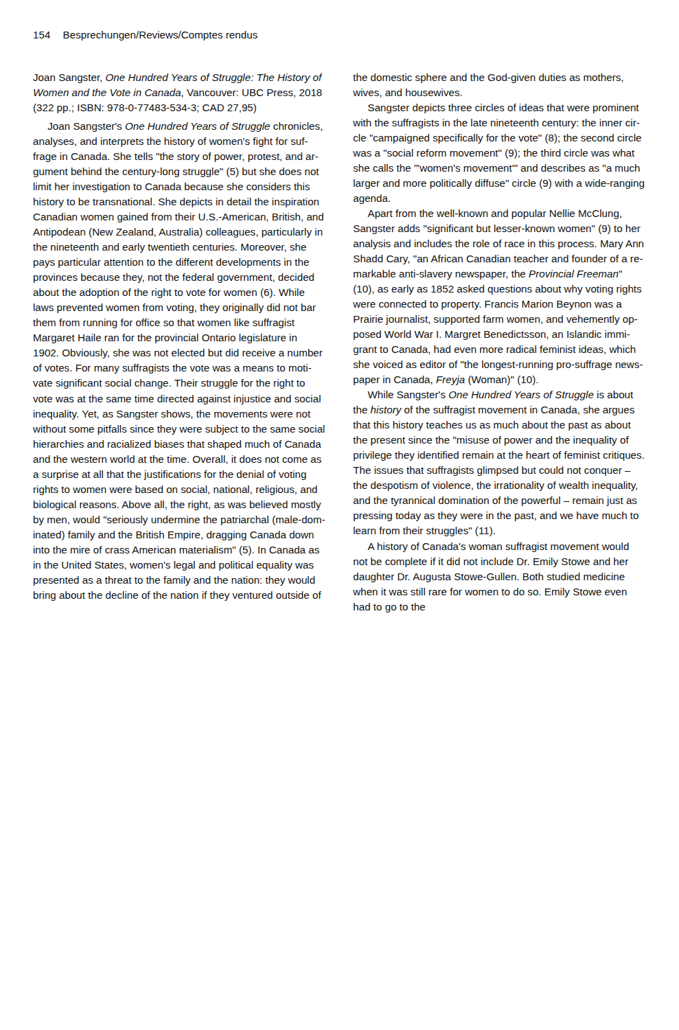154 Besprechungen/Reviews/Comptes rendus
Joan Sangster, One Hundred Years of Struggle: The History of Women and the Vote in Canada, Vancouver: UBC Press, 2018 (322 pp.; ISBN: 978-0-77483-534-3; CAD 27,95)
Joan Sangster's One Hundred Years of Struggle chronicles, analyses, and interprets the history of women's fight for suffrage in Canada. She tells "the story of power, protest, and argument behind the century-long struggle" (5) but she does not limit her investigation to Canada because she considers this history to be transnational. She depicts in detail the inspiration Canadian women gained from their U.S.-American, British, and Antipodean (New Zealand, Australia) colleagues, particularly in the nineteenth and early twentieth centuries. Moreover, she pays particular attention to the different developments in the provinces because they, not the federal government, decided about the adoption of the right to vote for women (6). While laws prevented women from voting, they originally did not bar them from running for office so that women like suffragist Margaret Haile ran for the provincial Ontario legislature in 1902. Obviously, she was not elected but did receive a number of votes. For many suffragists the vote was a means to motivate significant social change. Their struggle for the right to vote was at the same time directed against injustice and social inequality. Yet, as Sangster shows, the movements were not without some pitfalls since they were subject to the same social hierarchies and racialized biases that shaped much of Canada and the western world at the time. Overall, it does not come as a surprise at all that the justifications for the denial of voting rights to women were based on social, national, religious, and biological reasons. Above all, the right, as was believed mostly by men, would "seriously undermine the patriarchal (male-dominated) family and the British Empire, dragging Canada down into the mire of crass American materialism" (5). In Canada as in the United States, women's legal and political equality was presented as a threat to the family and the nation: they would bring about the decline of the nation if they ventured outside of the domestic sphere and the God-given duties as mothers, wives, and housewives.
Sangster depicts three circles of ideas that were prominent with the suffragists in the late nineteenth century: the inner circle "campaigned specifically for the vote" (8); the second circle was a "social reform movement" (9); the third circle was what she calls the "'women's movement'" and describes as "a much larger and more politically diffuse" circle (9) with a wide-ranging agenda.
Apart from the well-known and popular Nellie McClung, Sangster adds "significant but lesser-known women" (9) to her analysis and includes the role of race in this process. Mary Ann Shadd Cary, "an African Canadian teacher and founder of a remarkable anti-slavery newspaper, the Provincial Freeman" (10), as early as 1852 asked questions about why voting rights were connected to property. Francis Marion Beynon was a Prairie journalist, supported farm women, and vehemently opposed World War I. Margret Benedictsson, an Islandic immigrant to Canada, had even more radical feminist ideas, which she voiced as editor of "the longest-running pro-suffrage newspaper in Canada, Freyja (Woman)" (10).
While Sangster's One Hundred Years of Struggle is about the history of the suffragist movement in Canada, she argues that this history teaches us as much about the past as about the present since the "misuse of power and the inequality of privilege they identified remain at the heart of feminist critiques. The issues that suffragists glimpsed but could not conquer – the despotism of violence, the irrationality of wealth inequality, and the tyrannical domination of the powerful – remain just as pressing today as they were in the past, and we have much to learn from their struggles" (11).
A history of Canada's woman suffragist movement would not be complete if it did not include Dr. Emily Stowe and her daughter Dr. Augusta Stowe-Gullen. Both studied medicine when it was still rare for women to do so. Emily Stowe even had to go to the